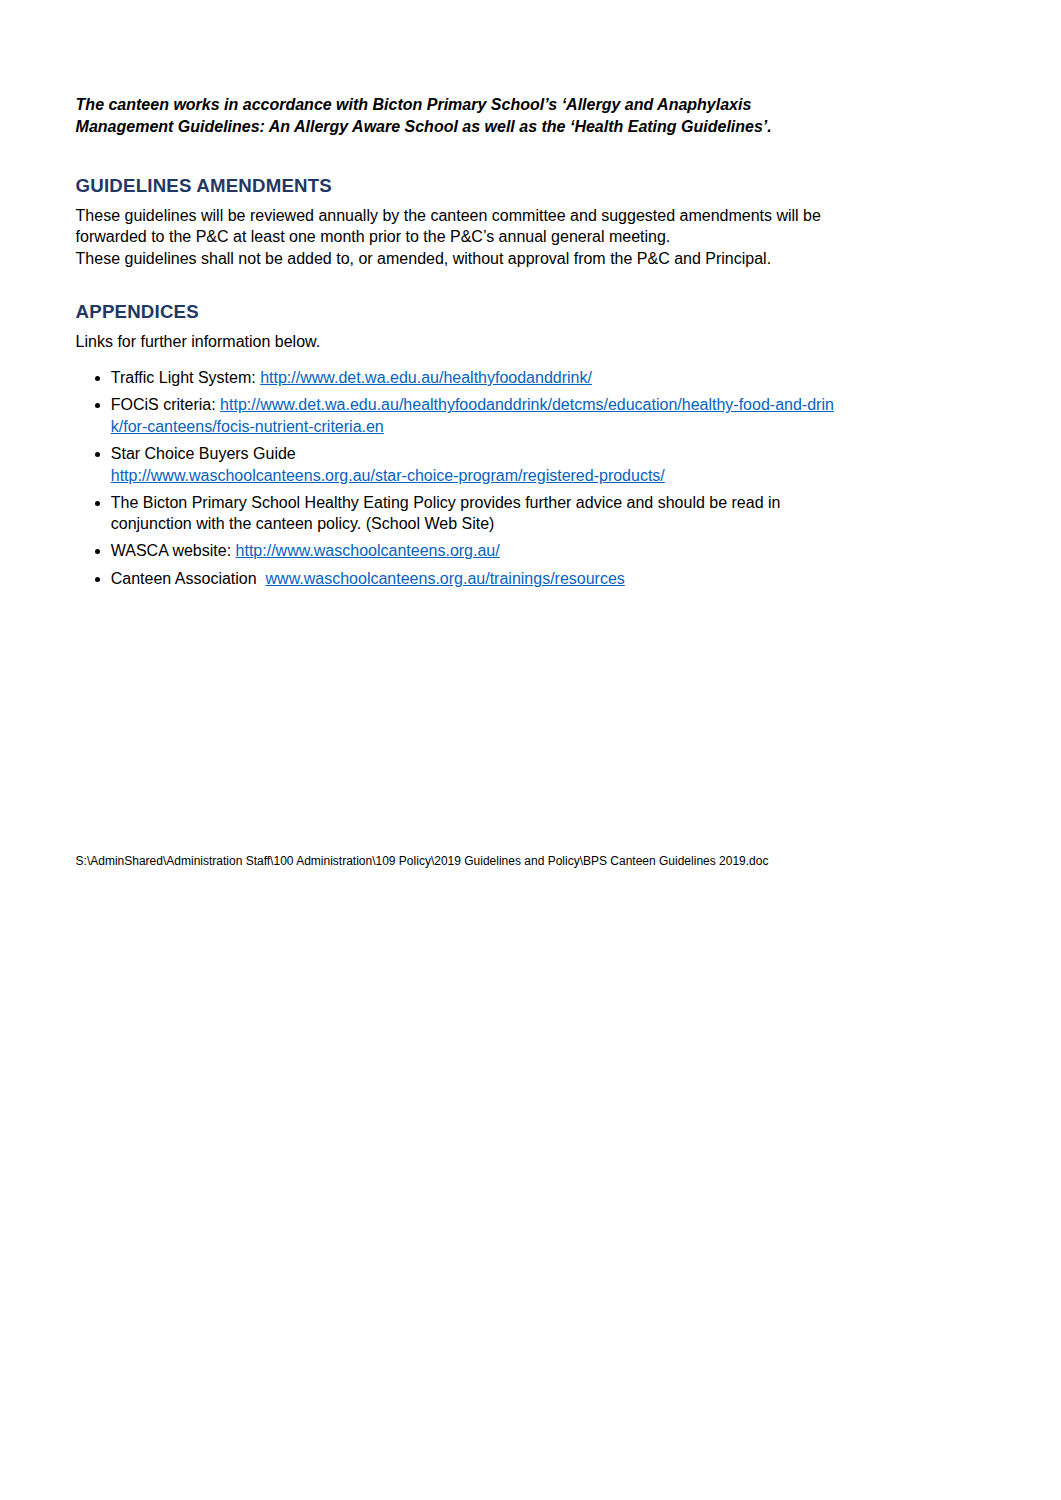The canteen works in accordance with Bicton Primary School’s ‘Allergy and Anaphylaxis Management Guidelines: An Allergy Aware School as well as the ‘Health Eating Guidelines’.
GUIDELINES AMENDMENTS
These guidelines will be reviewed annually by the canteen committee and suggested amendments will be forwarded to the P&C at least one month prior to the P&C’s annual general meeting.
These guidelines shall not be added to, or amended, without approval from the P&C and Principal.
APPENDICES
Links for further information below.
Traffic Light System: http://www.det.wa.edu.au/healthyfoodanddrink/
FOCiS criteria: http://www.det.wa.edu.au/healthyfoodanddrink/detcms/education/healthy-food-and-drink/for-canteens/focis-nutrient-criteria.en
Star Choice Buyers Guide
http://www.waschoolcanteens.org.au/star-choice-program/registered-products/
The Bicton Primary School Healthy Eating Policy provides further advice and should be read in conjunction with the canteen policy. (School Web Site)
WASCA website: http://www.waschoolcanteens.org.au/
Canteen Association www.waschoolcanteens.org.au/trainings/resources
S:\AdminShared\Administration Staff\100 Administration\109 Policy\2019 Guidelines and Policy\BPS Canteen Guidelines 2019.doc